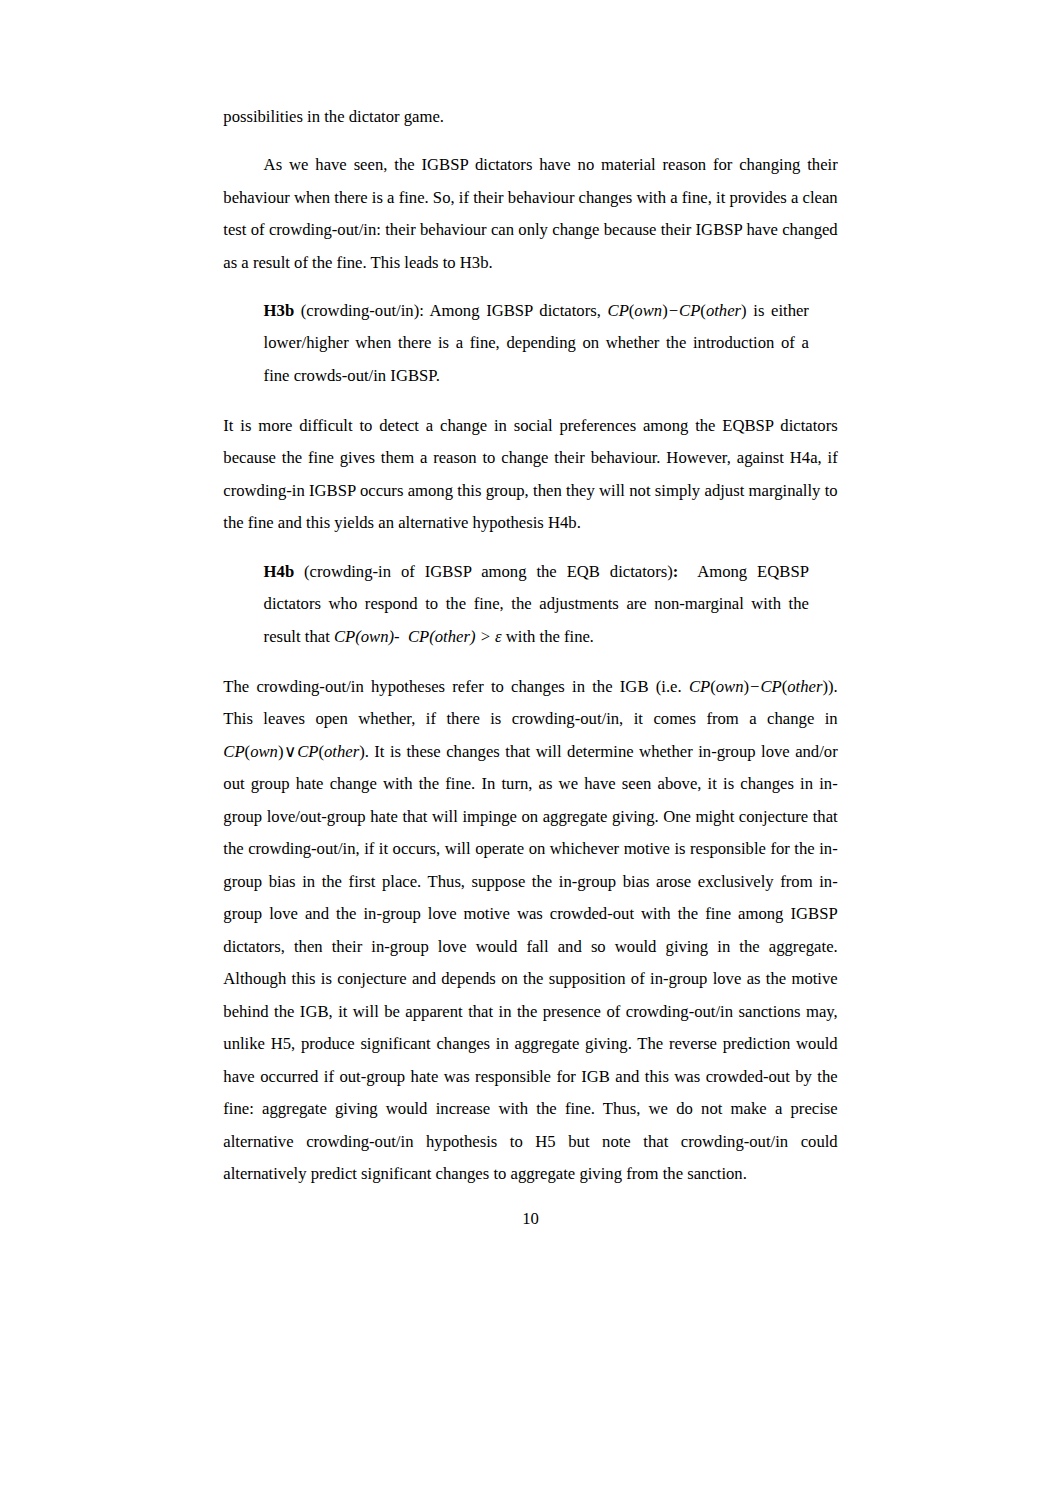possibilities in the dictator game.
As we have seen, the IGBSP dictators have no material reason for changing their behaviour when there is a fine. So, if their behaviour changes with a fine, it provides a clean test of crowding-out/in: their behaviour can only change because their IGBSP have changed as a result of the fine. This leads to H3b.
H3b (crowding-out/in): Among IGBSP dictators, CP(own)−CP(other) is either lower/higher when there is a fine, depending on whether the introduction of a fine crowds-out/in IGBSP.
It is more difficult to detect a change in social preferences among the EQBSP dictators because the fine gives them a reason to change their behaviour. However, against H4a, if crowding-in IGBSP occurs among this group, then they will not simply adjust marginally to the fine and this yields an alternative hypothesis H4b.
H4b (crowding-in of IGBSP among the EQB dictators): Among EQBSP dictators who respond to the fine, the adjustments are non-marginal with the result that CP(own)- CP(other) > ε with the fine.
The crowding-out/in hypotheses refer to changes in the IGB (i.e. CP(own)−CP(other)). This leaves open whether, if there is crowding-out/in, it comes from a change in CP(own)∨CP(other). It is these changes that will determine whether in-group love and/or out group hate change with the fine. In turn, as we have seen above, it is changes in in-group love/out-group hate that will impinge on aggregate giving. One might conjecture that the crowding-out/in, if it occurs, will operate on whichever motive is responsible for the in-group bias in the first place. Thus, suppose the in-group bias arose exclusively from in-group love and the in-group love motive was crowded-out with the fine among IGBSP dictators, then their in-group love would fall and so would giving in the aggregate. Although this is conjecture and depends on the supposition of in-group love as the motive behind the IGB, it will be apparent that in the presence of crowding-out/in sanctions may, unlike H5, produce significant changes in aggregate giving. The reverse prediction would have occurred if out-group hate was responsible for IGB and this was crowded-out by the fine: aggregate giving would increase with the fine. Thus, we do not make a precise alternative crowding-out/in hypothesis to H5 but note that crowding-out/in could alternatively predict significant changes to aggregate giving from the sanction.
10